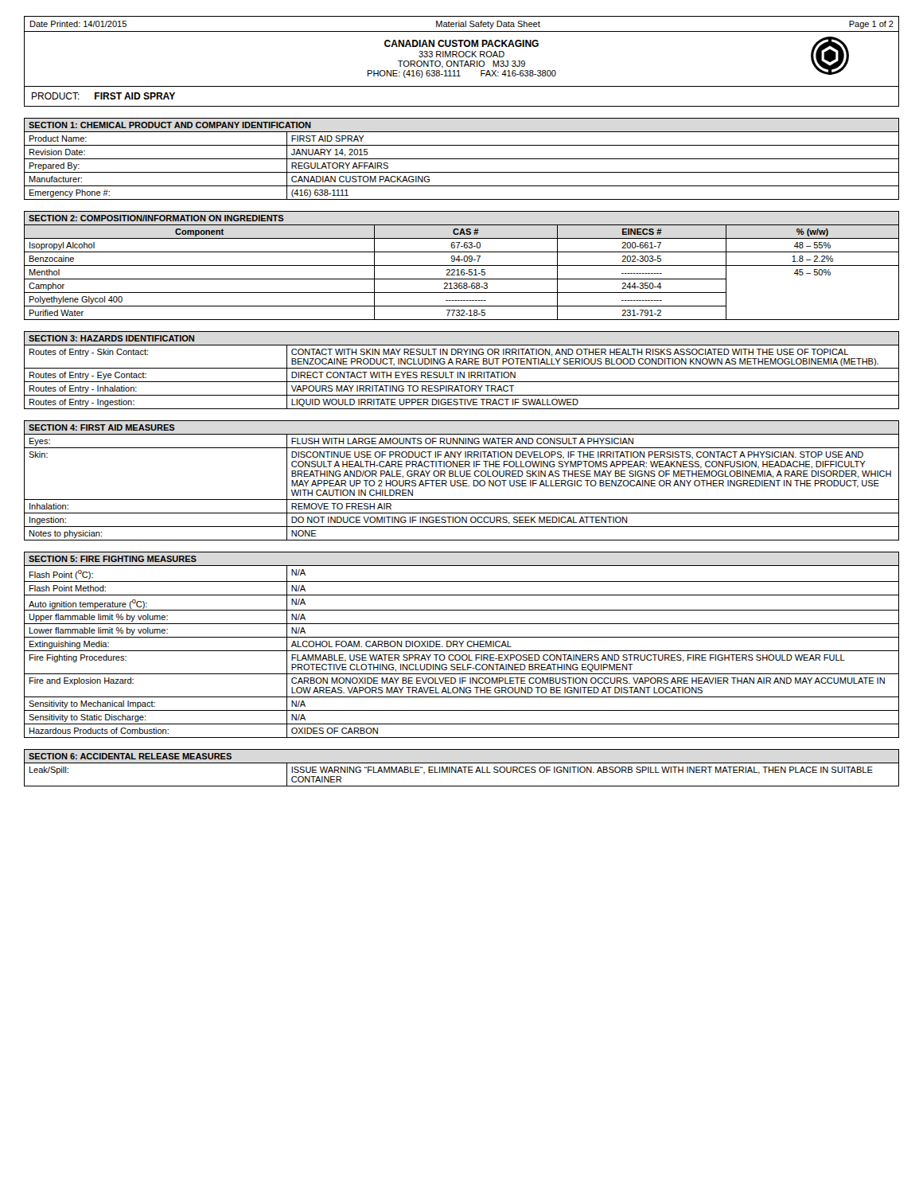Date Printed: 14/01/2015
Material Safety Data Sheet
Page 1 of 2
CANADIAN CUSTOM PACKAGING
333 RIMROCK ROAD
TORONTO, ONTARIO M3J 3J9
PHONE: (416) 638-1111 FAX: 416-638-3800
PRODUCT: FIRST AID SPRAY
| SECTION 1: CHEMICAL PRODUCT AND COMPANY IDENTIFICATION |
| --- |
| Product Name: | FIRST AID SPRAY |
| Revision Date: | JANUARY 14, 2015 |
| Prepared By: | REGULATORY AFFAIRS |
| Manufacturer: | CANADIAN CUSTOM PACKAGING |
| Emergency Phone #: | (416) 638-1111 |
| SECTION 2: COMPOSITION/INFORMATION ON INGREDIENTS |
| --- |
| Component | CAS # | EINECS # | % (w/w) |
| Isopropyl Alcohol | 67-63-0 | 200-661-7 | 48 – 55% |
| Benzocaine | 94-09-7 | 202-303-5 | 1.8 – 2.2% |
| Menthol | 2216-51-5 | -------------- | 45 – 50% |
| Camphor | 21368-68-3 | 244-350-4 |
| Polyethylene Glycol 400 | -------------- | -------------- |
| Purified Water | 7732-18-5 | 231-791-2 |
| SECTION 3: HAZARDS IDENTIFICATION |
| --- |
| Routes of Entry - Skin Contact: | CONTACT WITH SKIN MAY RESULT IN DRYING OR IRRITATION, AND OTHER HEALTH RISKS ASSOCIATED WITH THE USE OF TOPICAL BENZOCAINE PRODUCT, INCLUDING A RARE BUT POTENTIALLY SERIOUS BLOOD CONDITION KNOWN AS METHEMOGLOBINEMIA (METHB). |
| Routes of Entry - Eye Contact: | DIRECT CONTACT WITH EYES RESULT IN IRRITATION |
| Routes of Entry - Inhalation: | VAPOURS MAY IRRITATING TO RESPIRATORY TRACT |
| Routes of Entry - Ingestion: | LIQUID WOULD IRRITATE UPPER DIGESTIVE TRACT IF SWALLOWED |
| SECTION 4: FIRST AID MEASURES |
| --- |
| Eyes: | FLUSH WITH LARGE AMOUNTS OF RUNNING WATER AND CONSULT A PHYSICIAN |
| Skin: | DISCONTINUE USE OF PRODUCT IF ANY IRRITATION DEVELOPS, IF THE IRRITATION PERSISTS, CONTACT A PHYSICIAN. STOP USE AND CONSULT A HEALTH-CARE PRACTITIONER IF THE FOLLOWING SYMPTOMS APPEAR: WEAKNESS, CONFUSION, HEADACHE, DIFFICULTY BREATHING AND/OR PALE, GRAY OR BLUE COLOURED SKIN AS THESE MAY BE SIGNS OF METHEMOGLOBINEMIA, A RARE DISORDER, WHICH MAY APPEAR UP TO 2 HOURS AFTER USE. DO NOT USE IF ALLERGIC TO BENZOCAINE OR ANY OTHER INGREDIENT IN THE PRODUCT, USE WITH CAUTION IN CHILDREN |
| Inhalation: | REMOVE TO FRESH AIR |
| Ingestion: | DO NOT INDUCE VOMITING IF INGESTION OCCURS, SEEK MEDICAL ATTENTION |
| Notes to physician: | NONE |
| SECTION 5: FIRE FIGHTING MEASURES |
| --- |
| Flash Point ( o C): | N/A |
| Flash Point Method: | N/A |
| Auto ignition temperature ( o C): | N/A |
| Upper flammable limit % by volume: | N/A |
| Lower flammable limit % by volume: | N/A |
| Extinguishing Media: | ALCOHOL FOAM. CARBON DIOXIDE. DRY CHEMICAL |
| Fire Fighting Procedures: | FLAMMABLE, USE WATER SPRAY TO COOL FIRE-EXPOSED CONTAINERS AND STRUCTURES, FIRE FIGHTERS SHOULD WEAR FULL PROTECTIVE CLOTHING, INCLUDING SELF-CONTAINED BREATHING EQUIPMENT |
| Fire and Explosion Hazard: | CARBON MONOXIDE MAY BE EVOLVED IF INCOMPLETE COMBUSTION OCCURS. VAPORS ARE HEAVIER THAN AIR AND MAY ACCUMULATE IN LOW AREAS. VAPORS MAY TRAVEL ALONG THE GROUND TO BE IGNITED AT DISTANT LOCATIONS |
| Sensitivity to Mechanical Impact: | N/A |
| Sensitivity to Static Discharge: | N/A |
| Hazardous Products of Combustion: | OXIDES OF CARBON |
| SECTION 6: ACCIDENTAL RELEASE MEASURES |
| --- |
| Leak/Spill: | ISSUE WARNING “FLAMMABLE“, ELIMINATE ALL SOURCES OF IGNITION. ABSORB SPILL WITH INERT MATERIAL, THEN PLACE IN SUITABLE CONTAINER |